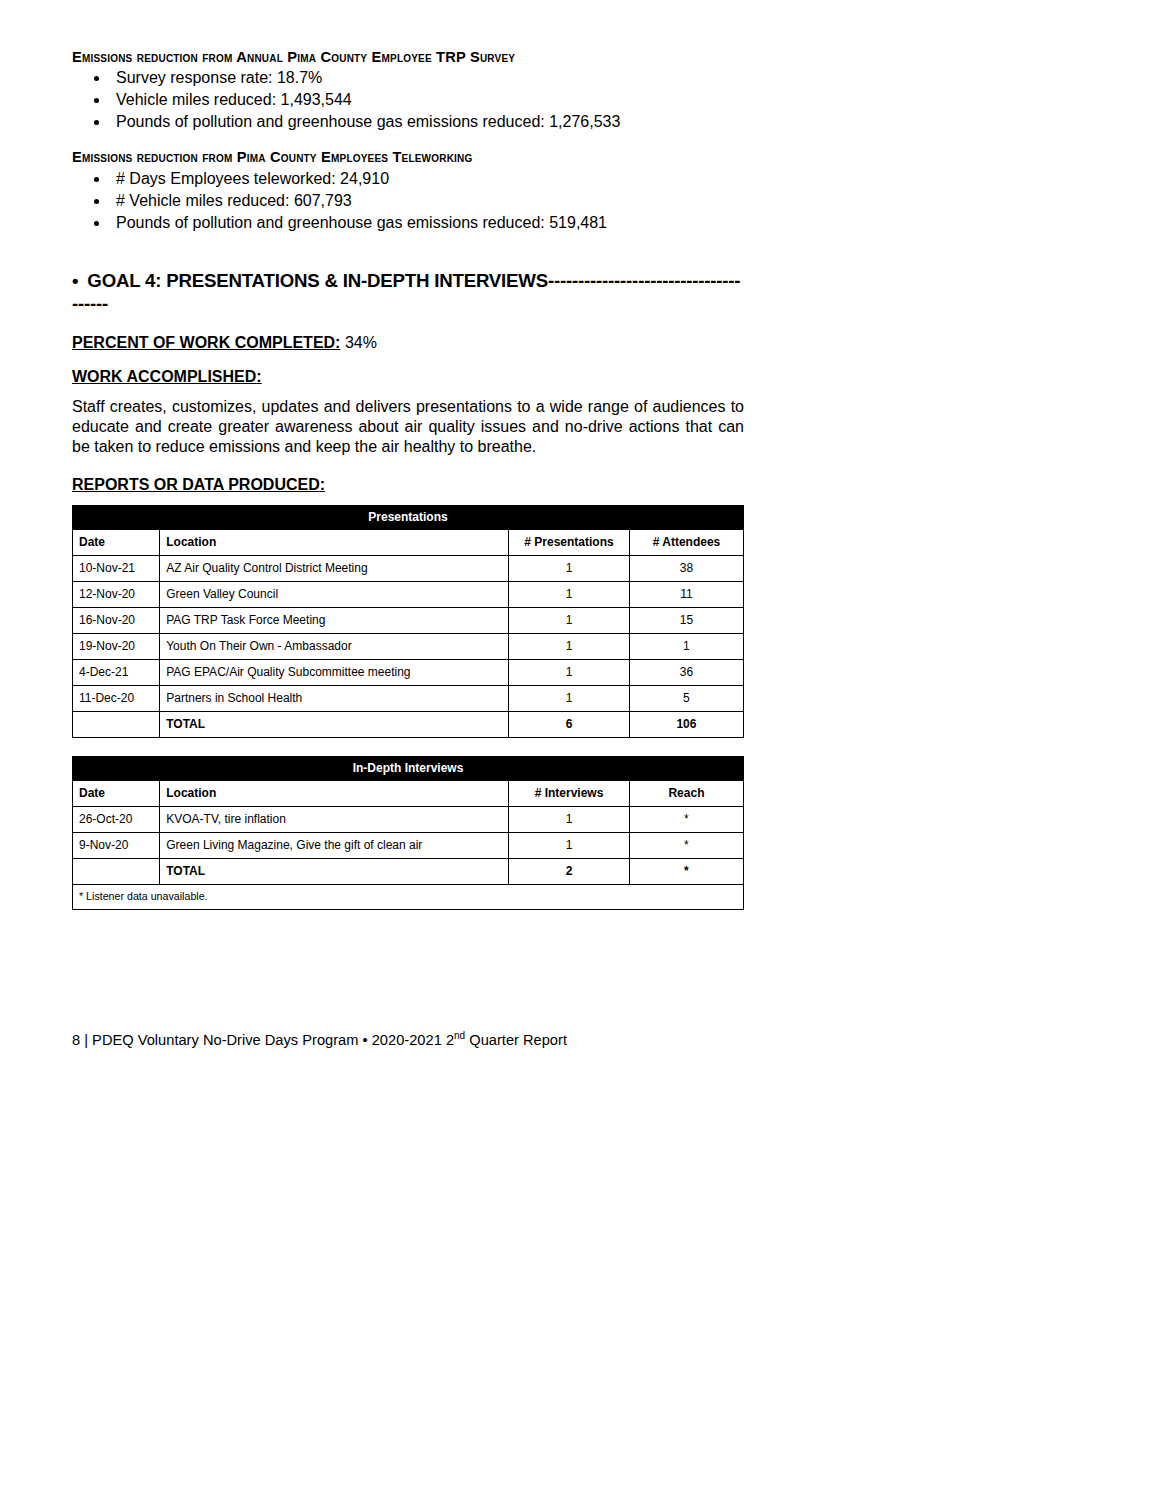Emissions reduction from Annual Pima County Employee TRP Survey
Survey response rate: 18.7%
Vehicle miles reduced: 1,493,544
Pounds of pollution and greenhouse gas emissions reduced: 1,276,533
Emissions reduction from Pima County Employees Teleworking
# Days Employees teleworked: 24,910
# Vehicle miles reduced: 607,793
Pounds of pollution and greenhouse gas emissions reduced: 519,481
• GOAL 4: PRESENTATIONS & IN-DEPTH INTERVIEWS--------------------------------------
PERCENT OF WORK COMPLETED: 34%
WORK ACCOMPLISHED:
Staff creates, customizes, updates and delivers presentations to a wide range of audiences to educate and create greater awareness about air quality issues and no-drive actions that can be taken to reduce emissions and keep the air healthy to breathe.
REPORTS OR DATA PRODUCED:
Presentations
| Date | Location | # Presentations | # Attendees |
| --- | --- | --- | --- |
| 10-Nov-21 | AZ Air Quality Control District Meeting | 1 | 38 |
| 12-Nov-20 | Green Valley Council | 1 | 11 |
| 16-Nov-20 | PAG TRP Task Force Meeting | 1 | 15 |
| 19-Nov-20 | Youth On Their Own - Ambassador | 1 | 1 |
| 4-Dec-21 | PAG EPAC/Air Quality Subcommittee meeting | 1 | 36 |
| 11-Dec-20 | Partners in School Health | 1 | 5 |
| | TOTAL | 6 | 106 |
In-Depth Interviews
| Date | Location | # Interviews | Reach |
| --- | --- | --- | --- |
| 26-Oct-20 | KVOA-TV, tire inflation | 1 | * |
| 9-Nov-20 | Green Living Magazine, Give the gift of clean air | 1 | * |
| | TOTAL | 2 | * |
| * Listener data unavailable. |
8 | PDEQ Voluntary No-Drive Days Program • 2020-2021 2nd Quarter Report